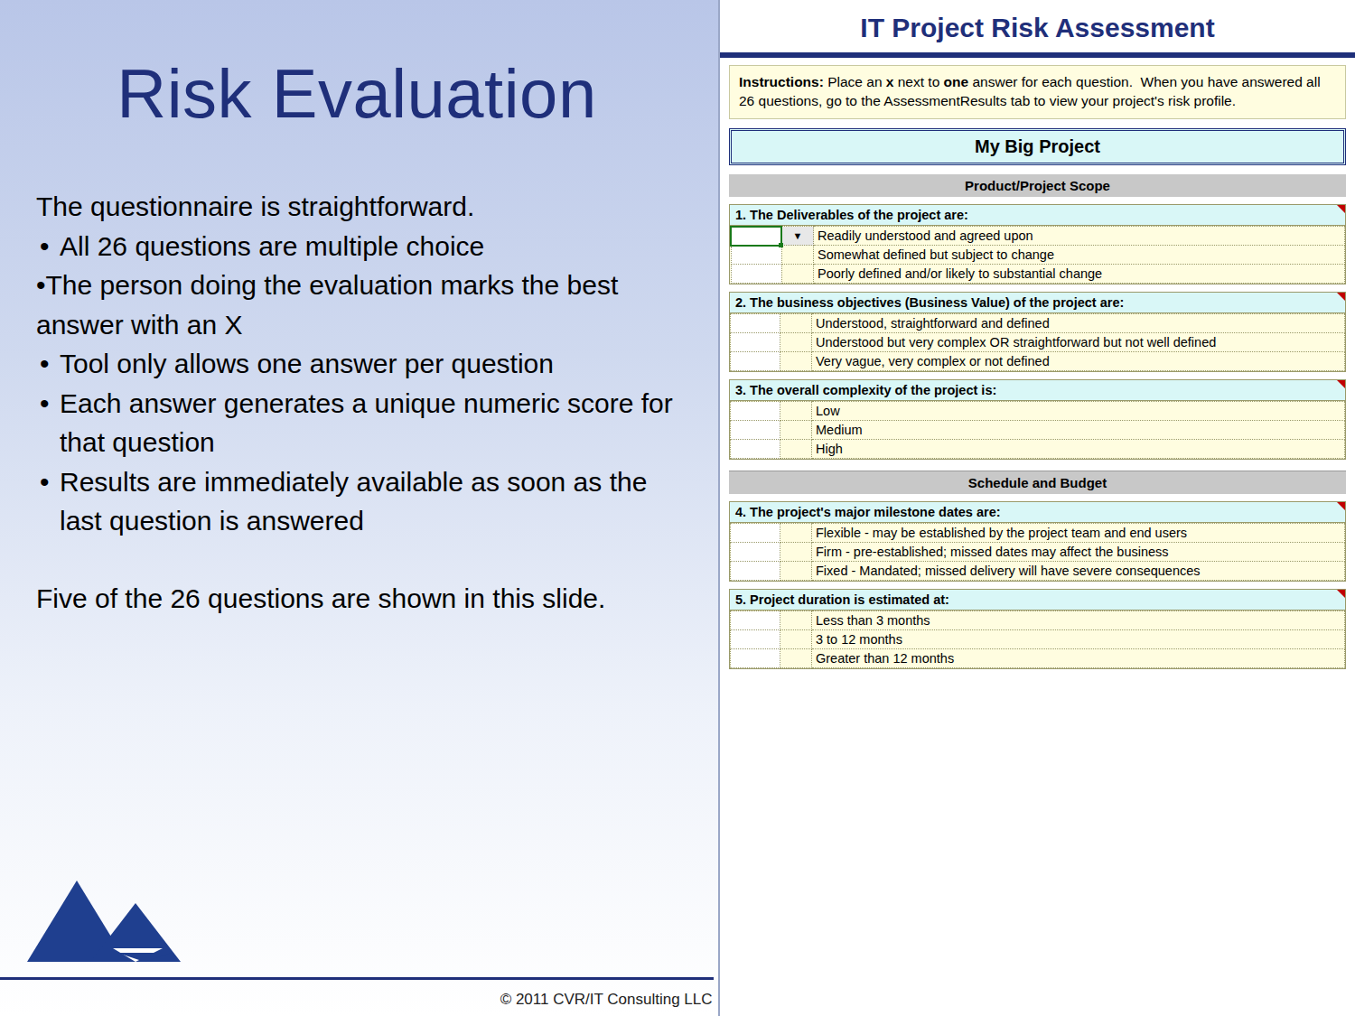Risk Evaluation
The questionnaire is straightforward.
All 26 questions are multiple choice
•The person doing the evaluation marks the best answer with an X
Tool only allows one answer per question
Each answer generates a unique numeric score for that question
Results are immediately available as soon as the last question is answered
Five of the 26 questions are shown in this slide.
© 2011 CVR/IT Consulting LLC All Rights Reserved
6
IT Project Risk Assessment
Instructions: Place an x next to one answer for each question. When you have answered all 26 questions, go to the AssessmentResults tab to view your project's risk profile.
My Big Project
Product/Project Scope
1. The Deliverables of the project are:
| | ▼ | Readily understood and agreed upon |
| | | Somewhat defined but subject to change |
| | | Poorly defined and/or likely to substantial change |
2. The business objectives (Business Value) of the project are:
| | | Understood, straightforward and defined |
| | | Understood but very complex OR straightforward but not well defined |
| | | Very vague, very complex or not defined |
3. The overall complexity of the project is:
| | | Low |
| | | Medium |
| | | High |
Schedule and Budget
4. The project's major milestone dates are:
| | | Flexible - may be established by the project team and end users |
| | | Firm - pre-established; missed dates may affect the business |
| | | Fixed - Mandated; missed delivery will have severe consequences |
5. Project duration is estimated at:
| | | Less than 3 months |
| | | 3 to 12 months |
| | | Greater than 12 months |